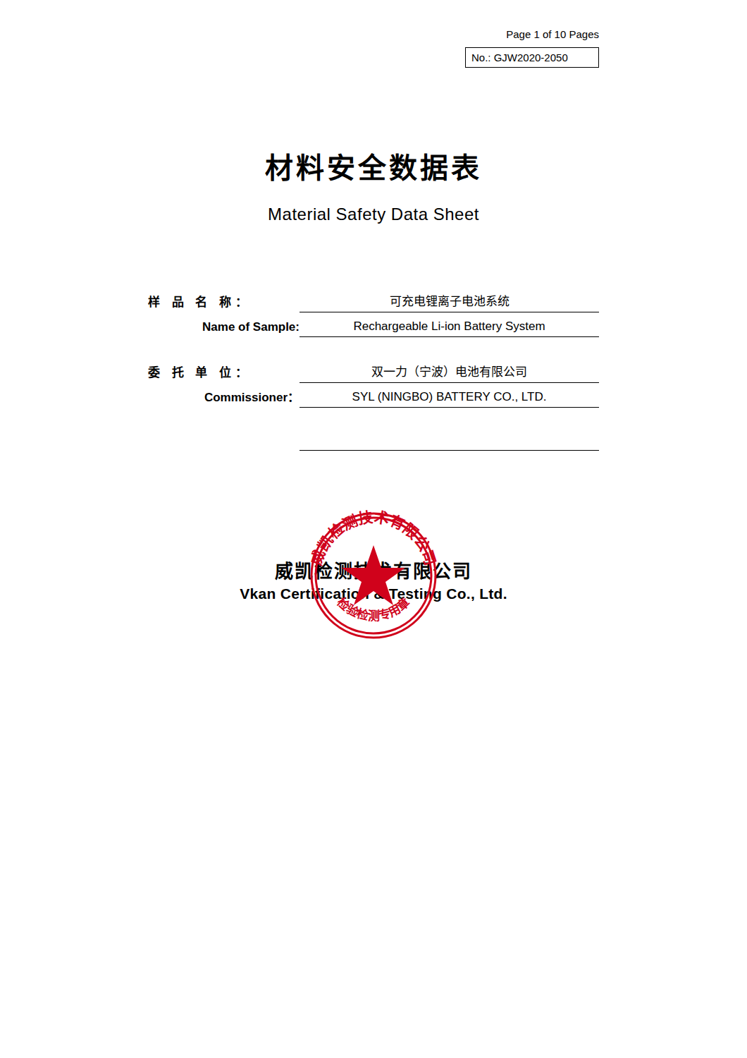Page 1 of 10 Pages
No.: GJW2020-2050
材料安全数据表
Material Safety Data Sheet
| 样 品 名 称： | 可充电锂离子电池系统 |
| Name of Sample: | Rechargeable Li-ion Battery System |
| 委 托 单 位： | 双一力（宁波）电池有限公司 |
| Commissioner： | SYL (NINGBO) BATTERY CO., LTD. |
威凯检测技术有限公司 检验检测专用章
威凯检测技术有限公司
Vkan Certification & Testing Co., Ltd.